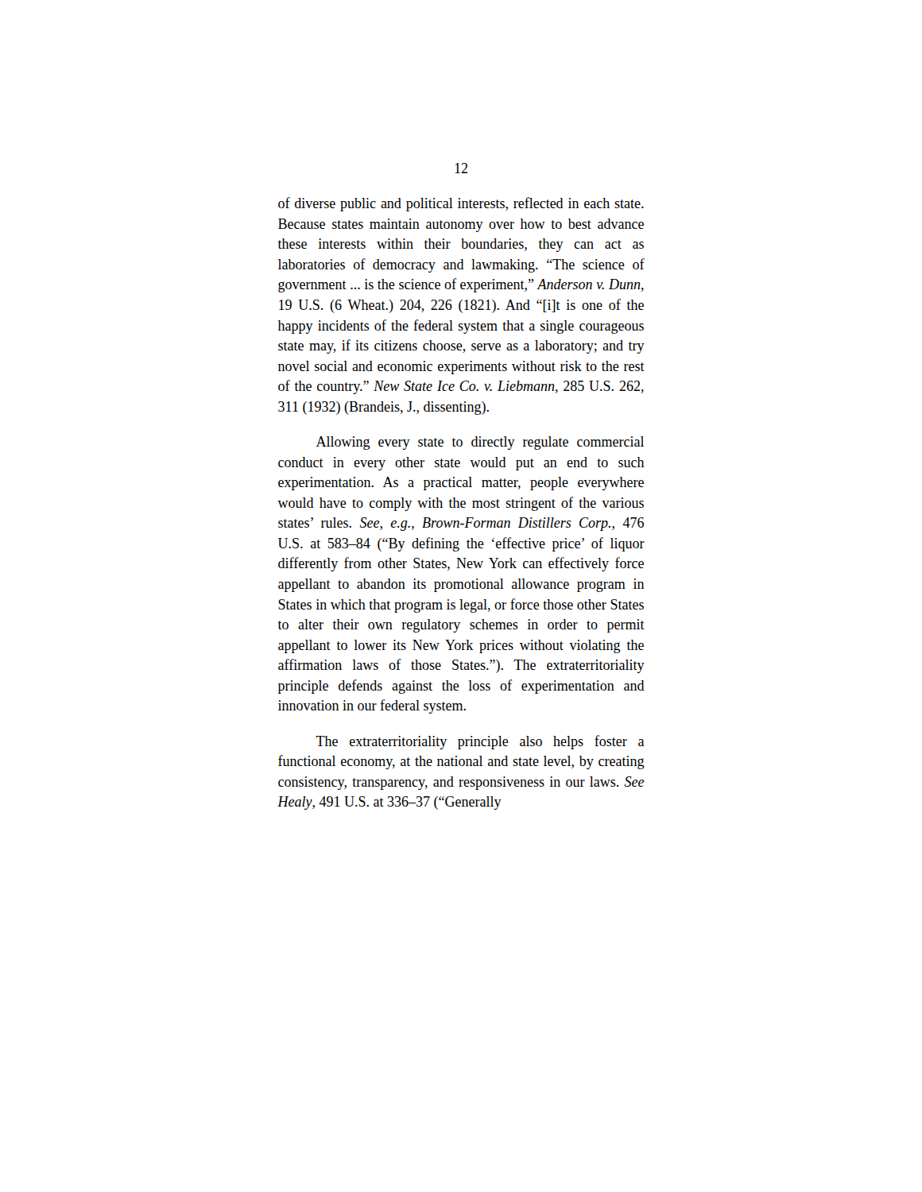12
of diverse public and political interests, reflected in each state. Because states maintain autonomy over how to best advance these interests within their boundaries, they can act as laboratories of democracy and lawmaking. “The science of government ... is the science of experiment,” Anderson v. Dunn, 19 U.S. (6 Wheat.) 204, 226 (1821). And “[i]t is one of the happy incidents of the federal system that a single courageous state may, if its citizens choose, serve as a laboratory; and try novel social and economic experiments without risk to the rest of the country.” New State Ice Co. v. Liebmann, 285 U.S. 262, 311 (1932) (Brandeis, J., dissenting).
Allowing every state to directly regulate commercial conduct in every other state would put an end to such experimentation. As a practical matter, people everywhere would have to comply with the most stringent of the various states’ rules. See, e.g., Brown-Forman Distillers Corp., 476 U.S. at 583–84 (“By defining the ‘effective price’ of liquor differently from other States, New York can effectively force appellant to abandon its promotional allowance program in States in which that program is legal, or force those other States to alter their own regulatory schemes in order to permit appellant to lower its New York prices without violating the affirmation laws of those States.”). The extraterritoriality principle defends against the loss of experimentation and innovation in our federal system.
The extraterritoriality principle also helps foster a functional economy, at the national and state level, by creating consistency, transparency, and responsiveness in our laws. See Healy, 491 U.S. at 336–37 (“Generally